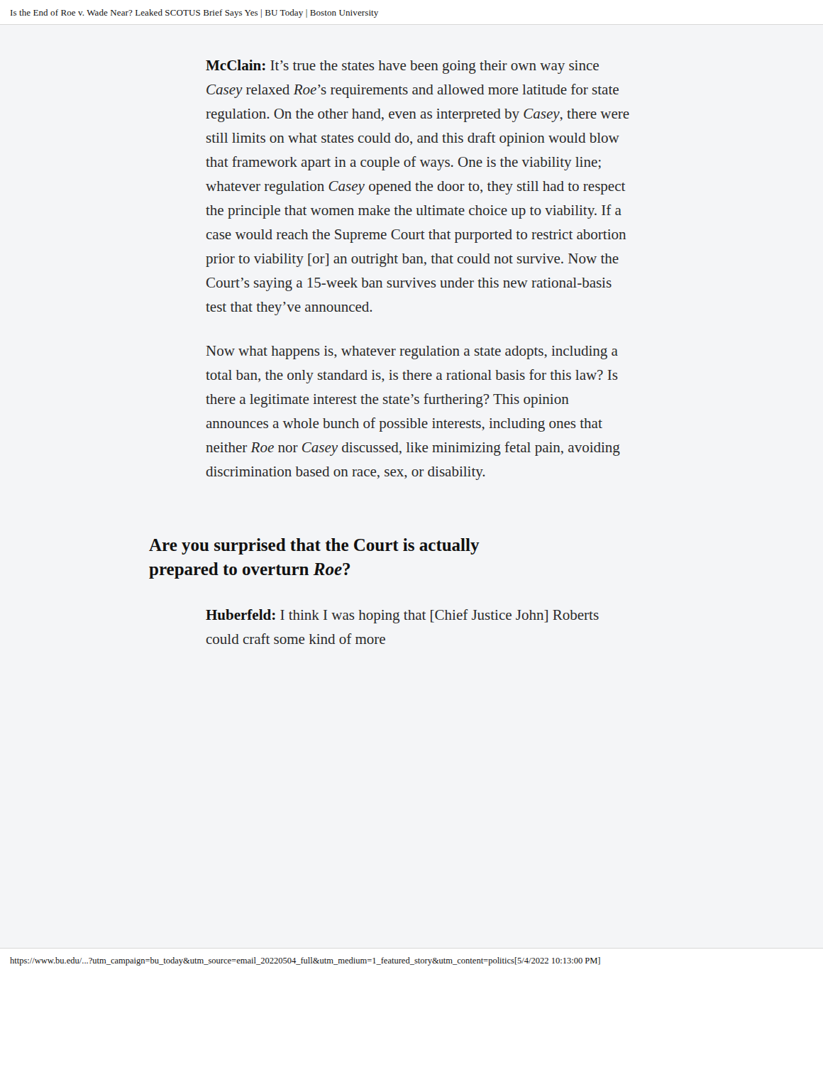Is the End of Roe v. Wade Near? Leaked SCOTUS Brief Says Yes | BU Today | Boston University
McClain: It’s true the states have been going their own way since Casey relaxed Roe’s requirements and allowed more latitude for state regulation. On the other hand, even as interpreted by Casey, there were still limits on what states could do, and this draft opinion would blow that framework apart in a couple of ways. One is the viability line; whatever regulation Casey opened the door to, they still had to respect the principle that women make the ultimate choice up to viability. If a case would reach the Supreme Court that purported to restrict abortion prior to viability [or] an outright ban, that could not survive. Now the Court’s saying a 15-week ban survives under this new rational-basis test that they’ve announced.
Now what happens is, whatever regulation a state adopts, including a total ban, the only standard is, is there a rational basis for this law? Is there a legitimate interest the state’s furthering? This opinion announces a whole bunch of possible interests, including ones that neither Roe nor Casey discussed, like minimizing fetal pain, avoiding discrimination based on race, sex, or disability.
Are you surprised that the Court is actually prepared to overturn Roe?
Huberfeld: I think I was hoping that [Chief Justice John] Roberts could craft some kind of more
https://www.bu.edu/...?utm_campaign=bu_today&utm_source=email_20220504_full&utm_medium=1_featured_story&utm_content=politics[5/4/2022 10:13:00 PM]